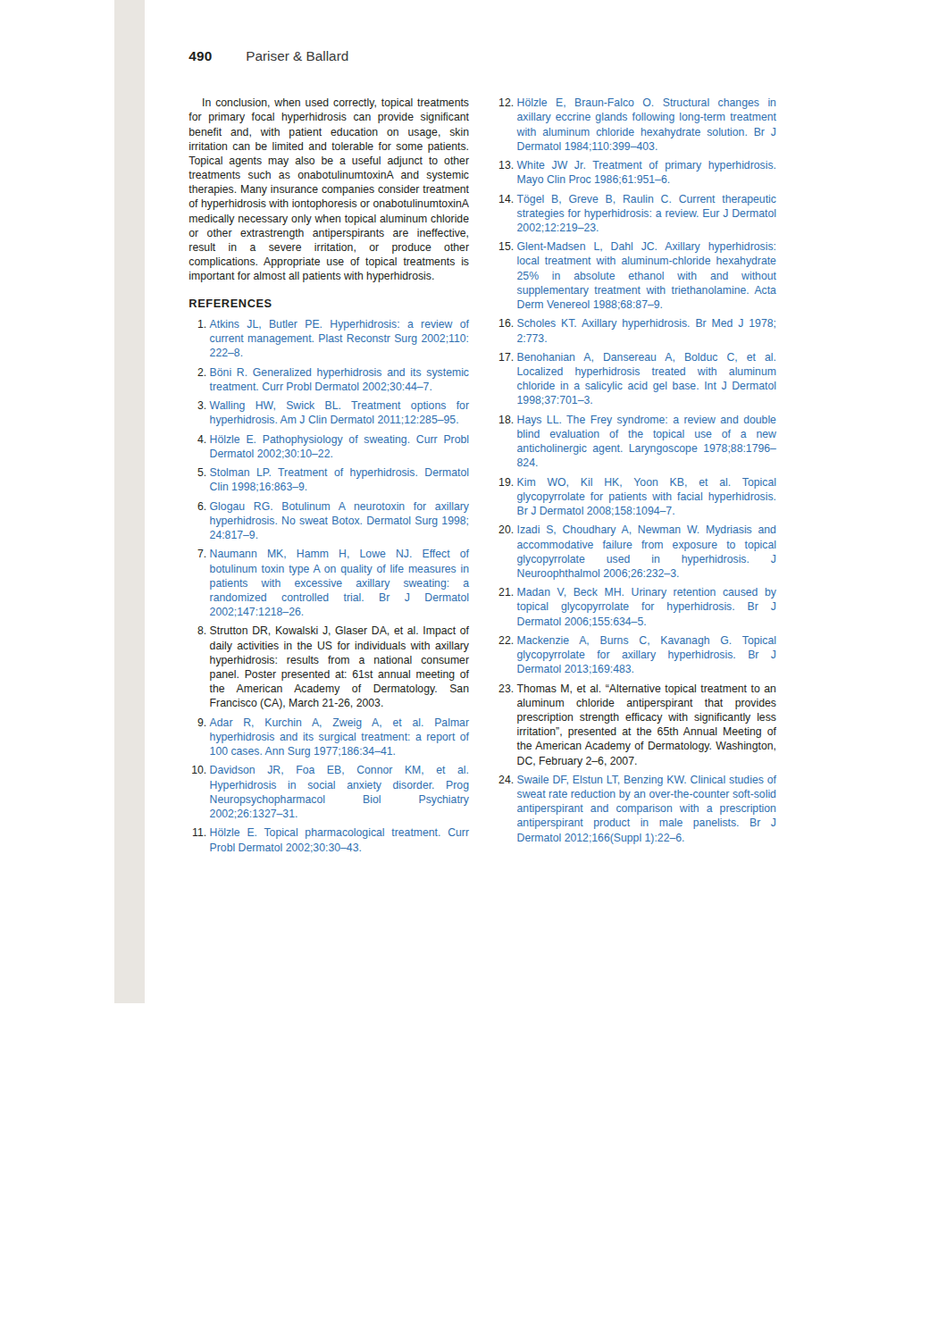490 Pariser & Ballard
In conclusion, when used correctly, topical treatments for primary focal hyperhidrosis can provide significant benefit and, with patient education on usage, skin irritation can be limited and tolerable for some patients. Topical agents may also be a useful adjunct to other treatments such as onabotulinumtoxinA and systemic therapies. Many insurance companies consider treatment of hyperhidrosis with iontophoresis or onabotulinumtoxinA medically necessary only when topical aluminum chloride or other extrastrength antiperspirants are ineffective, result in a severe irritation, or produce other complications. Appropriate use of topical treatments is important for almost all patients with hyperhidrosis.
REFERENCES
Atkins JL, Butler PE. Hyperhidrosis: a review of current management. Plast Reconstr Surg 2002;110: 222–8.
Böni R. Generalized hyperhidrosis and its systemic treatment. Curr Probl Dermatol 2002;30:44–7.
Walling HW, Swick BL. Treatment options for hyperhidrosis. Am J Clin Dermatol 2011;12:285–95.
Hölzle E. Pathophysiology of sweating. Curr Probl Dermatol 2002;30:10–22.
Stolman LP. Treatment of hyperhidrosis. Dermatol Clin 1998;16:863–9.
Glogau RG. Botulinum A neurotoxin for axillary hyperhidrosis. No sweat Botox. Dermatol Surg 1998; 24:817–9.
Naumann MK, Hamm H, Lowe NJ. Effect of botulinum toxin type A on quality of life measures in patients with excessive axillary sweating: a randomized controlled trial. Br J Dermatol 2002;147:1218–26.
Strutton DR, Kowalski J, Glaser DA, et al. Impact of daily activities in the US for individuals with axillary hyperhidrosis: results from a national consumer panel. Poster presented at: 61st annual meeting of the American Academy of Dermatology. San Francisco (CA), March 21-26, 2003.
Adar R, Kurchin A, Zweig A, et al. Palmar hyperhidrosis and its surgical treatment: a report of 100 cases. Ann Surg 1977;186:34–41.
Davidson JR, Foa EB, Connor KM, et al. Hyperhidrosis in social anxiety disorder. Prog Neuropsychopharmacol Biol Psychiatry 2002;26:1327–31.
Hölzle E. Topical pharmacological treatment. Curr Probl Dermatol 2002;30:30–43.
Hölzle E, Braun-Falco O. Structural changes in axillary eccrine glands following long-term treatment with aluminum chloride hexahydrate solution. Br J Dermatol 1984;110:399–403.
White JW Jr. Treatment of primary hyperhidrosis. Mayo Clin Proc 1986;61:951–6.
Tögel B, Greve B, Raulin C. Current therapeutic strategies for hyperhidrosis: a review. Eur J Dermatol 2002;12:219–23.
Glent-Madsen L, Dahl JC. Axillary hyperhidrosis: local treatment with aluminum-chloride hexahydrate 25% in absolute ethanol with and without supplementary treatment with triethanolamine. Acta Derm Venereol 1988;68:87–9.
Scholes KT. Axillary hyperhidrosis. Br Med J 1978; 2:773.
Benohanian A, Dansereau A, Bolduc C, et al. Localized hyperhidrosis treated with aluminum chloride in a salicylic acid gel base. Int J Dermatol 1998;37:701–3.
Hays LL. The Frey syndrome: a review and double blind evaluation of the topical use of a new anticholinergic agent. Laryngoscope 1978;88:1796–824.
Kim WO, Kil HK, Yoon KB, et al. Topical glycopyrrolate for patients with facial hyperhidrosis. Br J Dermatol 2008;158:1094–7.
Izadi S, Choudhary A, Newman W. Mydriasis and accommodative failure from exposure to topical glycopyrrolate used in hyperhidrosis. J Neuroophthalmol 2006;26:232–3.
Madan V, Beck MH. Urinary retention caused by topical glycopyrrolate for hyperhidrosis. Br J Dermatol 2006;155:634–5.
Mackenzie A, Burns C, Kavanagh G. Topical glycopyrrolate for axillary hyperhidrosis. Br J Dermatol 2013;169:483.
Thomas M, et al. “Alternative topical treatment to an aluminum chloride antiperspirant that provides prescription strength efficacy with significantly less irritation”, presented at the 65th Annual Meeting of the American Academy of Dermatology. Washington, DC, February 2–6, 2007.
Swaile DF, Elstun LT, Benzing KW. Clinical studies of sweat rate reduction by an over-the-counter soft-solid antiperspirant and comparison with a prescription antiperspirant product in male panelists. Br J Dermatol 2012;166(Suppl 1):22–6.